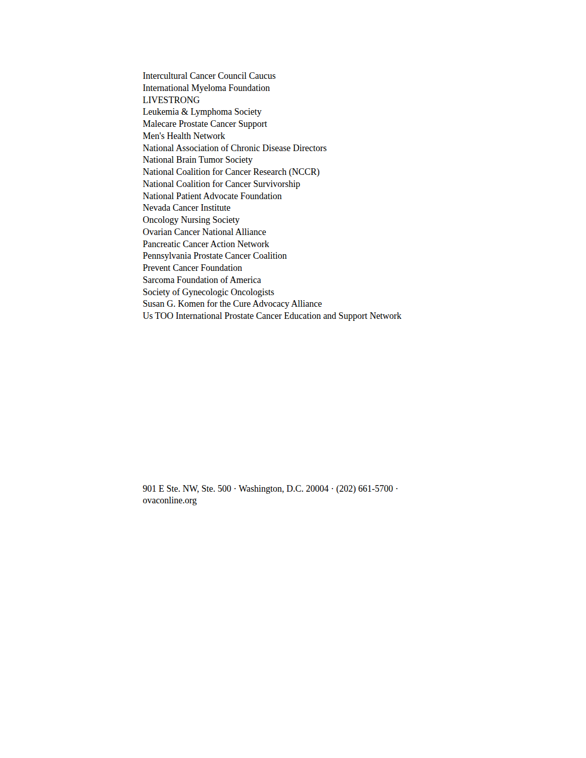Intercultural Cancer Council Caucus
International Myeloma Foundation
LIVESTRONG
Leukemia & Lymphoma Society
Malecare Prostate Cancer Support
Men's Health Network
National Association of Chronic Disease Directors
National Brain Tumor Society
National Coalition for Cancer Research (NCCR)
National Coalition for Cancer Survivorship
National Patient Advocate Foundation
Nevada Cancer Institute
Oncology Nursing Society
Ovarian Cancer National Alliance
Pancreatic Cancer Action Network
Pennsylvania Prostate Cancer Coalition
Prevent Cancer Foundation
Sarcoma Foundation of America
Society of Gynecologic Oncologists
Susan G. Komen for the Cure Advocacy Alliance
Us TOO International Prostate Cancer Education and Support Network
901 E Ste. NW, Ste. 500 · Washington, D.C. 20004 · (202) 661-5700 · ovaconline.org